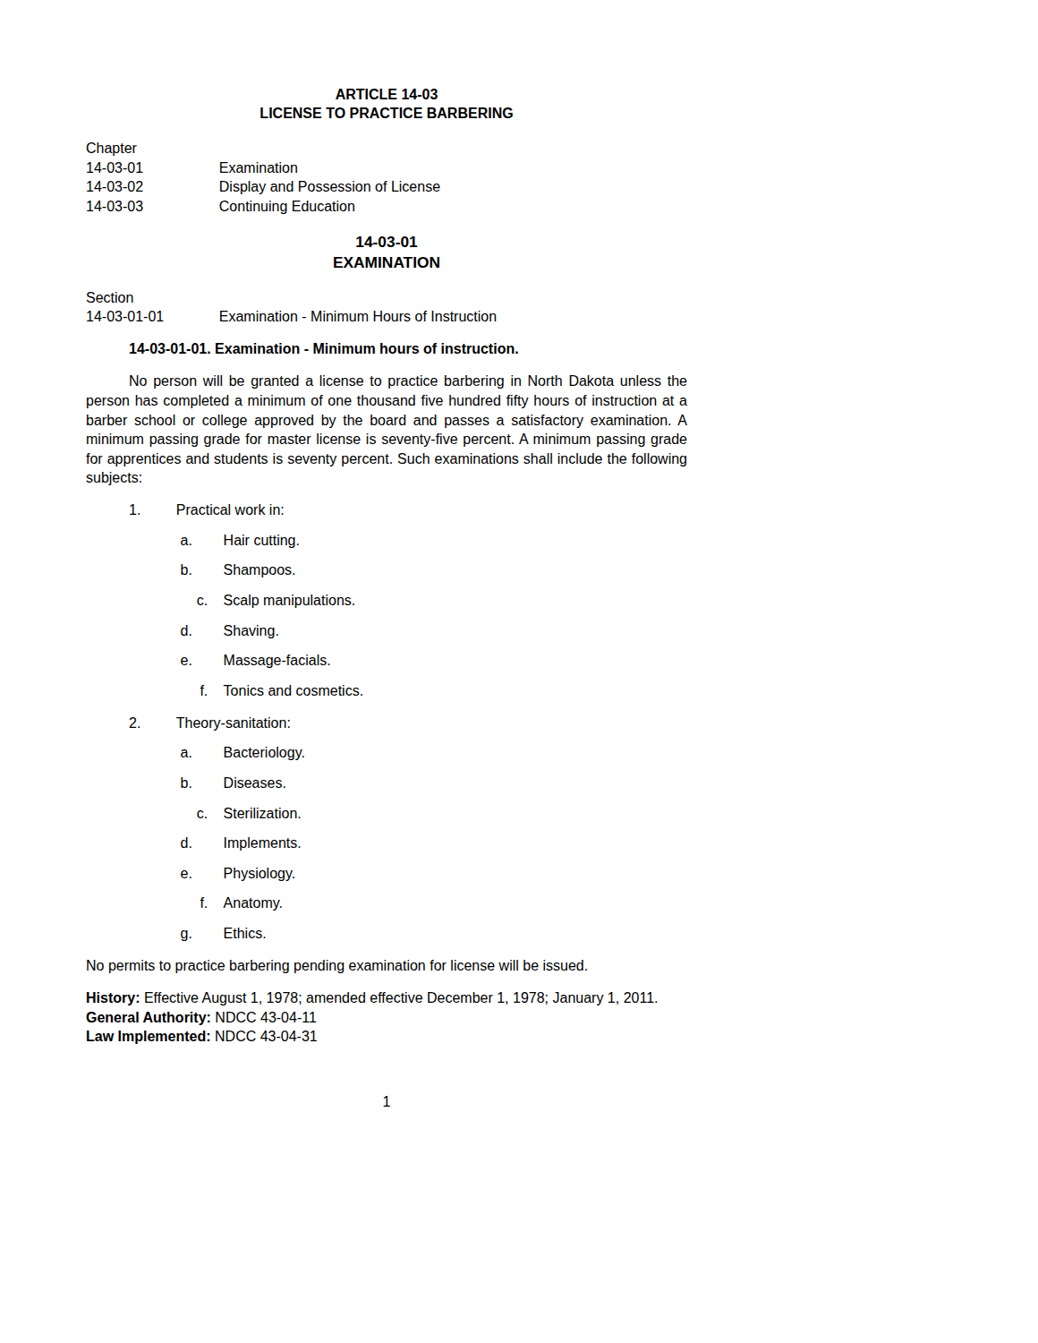ARTICLE 14-03
LICENSE TO PRACTICE BARBERING
Chapter
| 14-03-01 | Examination |
| 14-03-02 | Display and Possession of License |
| 14-03-03 | Continuing Education |
14-03-01
EXAMINATION
Section
| 14-03-01-01 | Examination - Minimum Hours of Instruction |
14-03-01-01. Examination - Minimum hours of instruction.
No person will be granted a license to practice barbering in North Dakota unless the person has completed a minimum of one thousand five hundred fifty hours of instruction at a barber school or college approved by the board and passes a satisfactory examination. A minimum passing grade for master license is seventy-five percent. A minimum passing grade for apprentices and students is seventy percent. Such examinations shall include the following subjects:
1. Practical work in:
a. Hair cutting.
b. Shampoos.
c. Scalp manipulations.
d. Shaving.
e. Massage-facials.
f. Tonics and cosmetics.
2. Theory-sanitation:
a. Bacteriology.
b. Diseases.
c. Sterilization.
d. Implements.
e. Physiology.
f. Anatomy.
g. Ethics.
No permits to practice barbering pending examination for license will be issued.
History: Effective August 1, 1978; amended effective December 1, 1978; January 1, 2011.
General Authority: NDCC 43-04-11
Law Implemented: NDCC 43-04-31
1